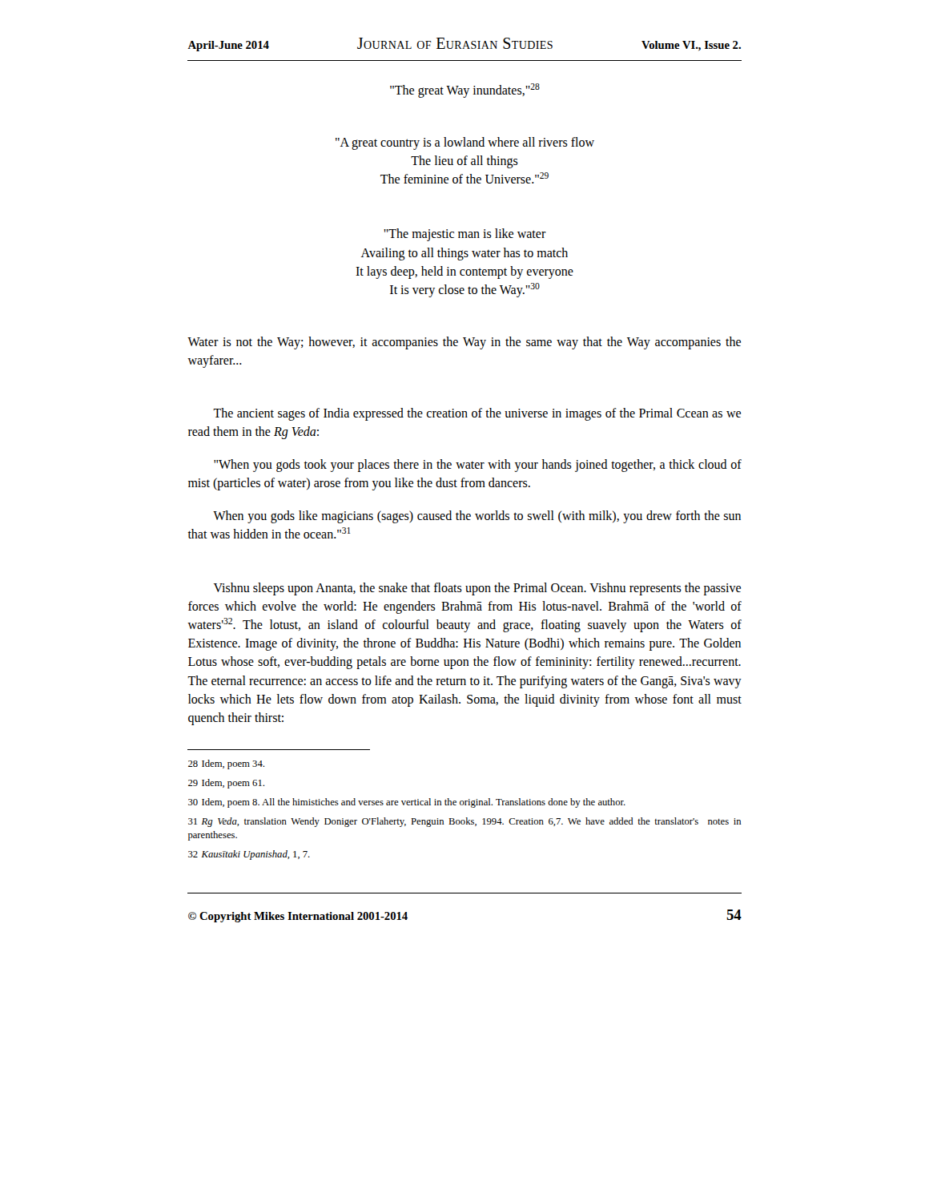April-June 2014
Journal of Eurasian Studies
Volume VI., Issue 2.
"The great Way inundates,"28
"A great country is a lowland where all rivers flow
The lieu of all things
The feminine of the Universe."29
"The majestic man is like water
Availing to all things water has to match
It lays deep, held in contempt by everyone
It is very close to the Way."30
Water is not the Way; however, it accompanies the Way in the same way that the Way accompanies the wayfarer...
The ancient sages of India expressed the creation of the universe in images of the Primal Ccean as we read them in the Rg Veda:
"When you gods took your places there in the water with your hands joined together, a thick cloud of mist (particles of water) arose from you like the dust from dancers.
When you gods like magicians (sages) caused the worlds to swell (with milk), you drew forth the sun that was hidden in the ocean."31
Vishnu sleeps upon Ananta, the snake that floats upon the Primal Ocean. Vishnu represents the passive forces which evolve the world: He engenders Brahmā from His lotus-navel. Brahmā of the 'world of waters'32. The lotust, an island of colourful beauty and grace, floating suavely upon the Waters of Existence. Image of divinity, the throne of Buddha: His Nature (Bodhi) which remains pure. The Golden Lotus whose soft, ever-budding petals are borne upon the flow of femininity: fertility renewed...recurrent. The eternal recurrence: an access to life and the return to it. The purifying waters of the Gangā, Siva's wavy locks which He lets flow down from atop Kailash. Soma, the liquid divinity from whose font all must quench their thirst:
28 Idem, poem 34.
29 Idem, poem 61.
30 Idem, poem 8. All the himistiches and verses are vertical in the original. Translations done by the author.
31 Rg Veda, translation Wendy Doniger O'Flaherty, Penguin Books, 1994. Creation 6,7. We have added the translator's notes in parentheses.
32 Kausītaki Upanishad, 1, 7.
© Copyright Mikes International 2001-2014
54